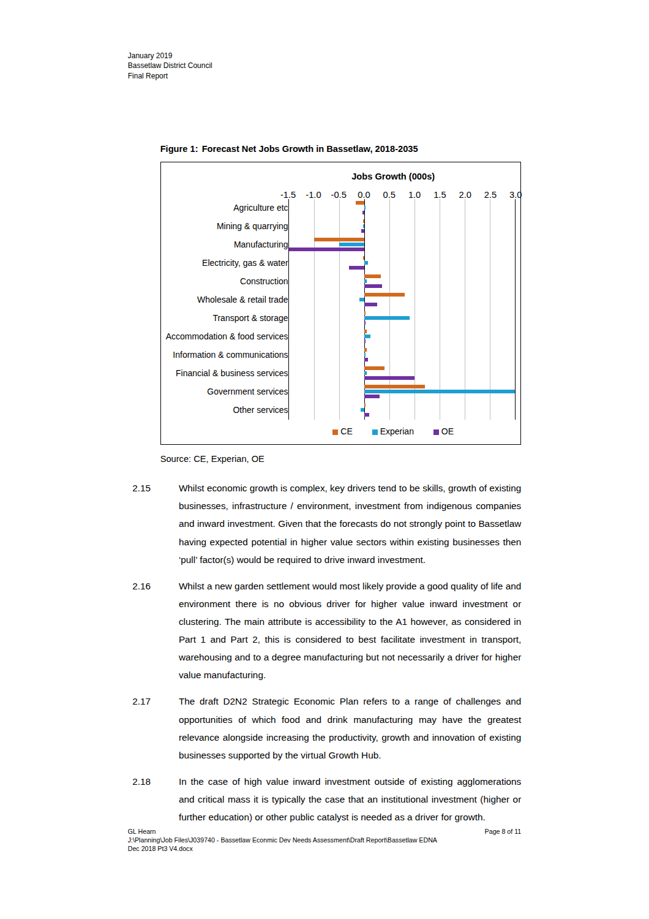January 2019
Bassetlaw District Council
Final Report
Figure 1: Forecast Net Jobs Growth in Bassetlaw, 2018-2035
Jobs Growth (000s)
| | -1.5 -1.0 -0.5 0.0 0.5 1.0 1.5 2.0 2.5 3.0 |
| Agriculture etc | |
| Mining & quarrying | |
| Manufacturing | |
| Electricity, gas & water | |
| Construction | |
| Wholesale & retail trade | |
| Transport & storage | |
| Accommodation & food services | |
| Information & communications | |
| Financial & business services | |
| Government services | |
| Other services | |
CE Experian OE
Source: CE, Experian, OE
2.15
Whilst economic growth is complex, key drivers tend to be skills, growth of existing businesses, infrastructure / environment, investment from indigenous companies and inward investment. Given that the forecasts do not strongly point to Bassetlaw having expected potential in higher value sectors within existing businesses then ‘pull’ factor(s) would be required to drive inward investment.
2.16
Whilst a new garden settlement would most likely provide a good quality of life and environment there is no obvious driver for higher value inward investment or clustering. The main attribute is accessibility to the A1 however, as considered in Part 1 and Part 2, this is considered to best facilitate investment in transport, warehousing and to a degree manufacturing but not necessarily a driver for higher value manufacturing.
2.17
The draft D2N2 Strategic Economic Plan refers to a range of challenges and opportunities of which food and drink manufacturing may have the greatest relevance alongside increasing the productivity, growth and innovation of existing businesses supported by the virtual Growth Hub.
2.18
In the case of high value inward investment outside of existing agglomerations and critical mass it is typically the case that an institutional investment (higher or further education) or other public catalyst is needed as a driver for growth.
GL Hearn
Page 8 of 11
J:\Planning\Job Files\J039740 - Bassetlaw Econmic Dev Needs Assessment\Draft Report\Bassetlaw EDNA Dec 2018 Pt3 V4.docx